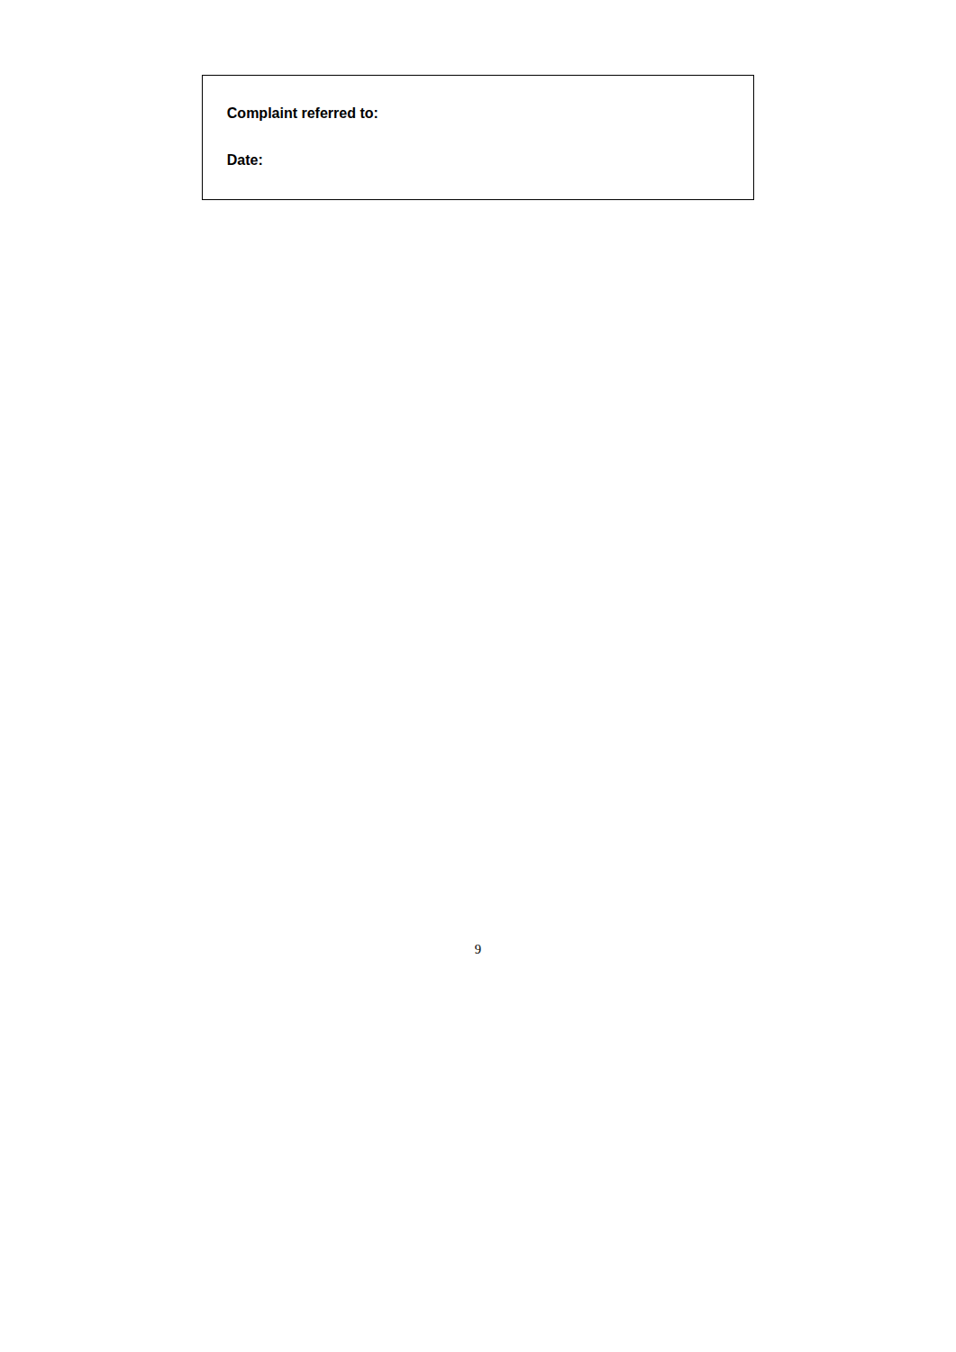Complaint referred to:
Date:
9